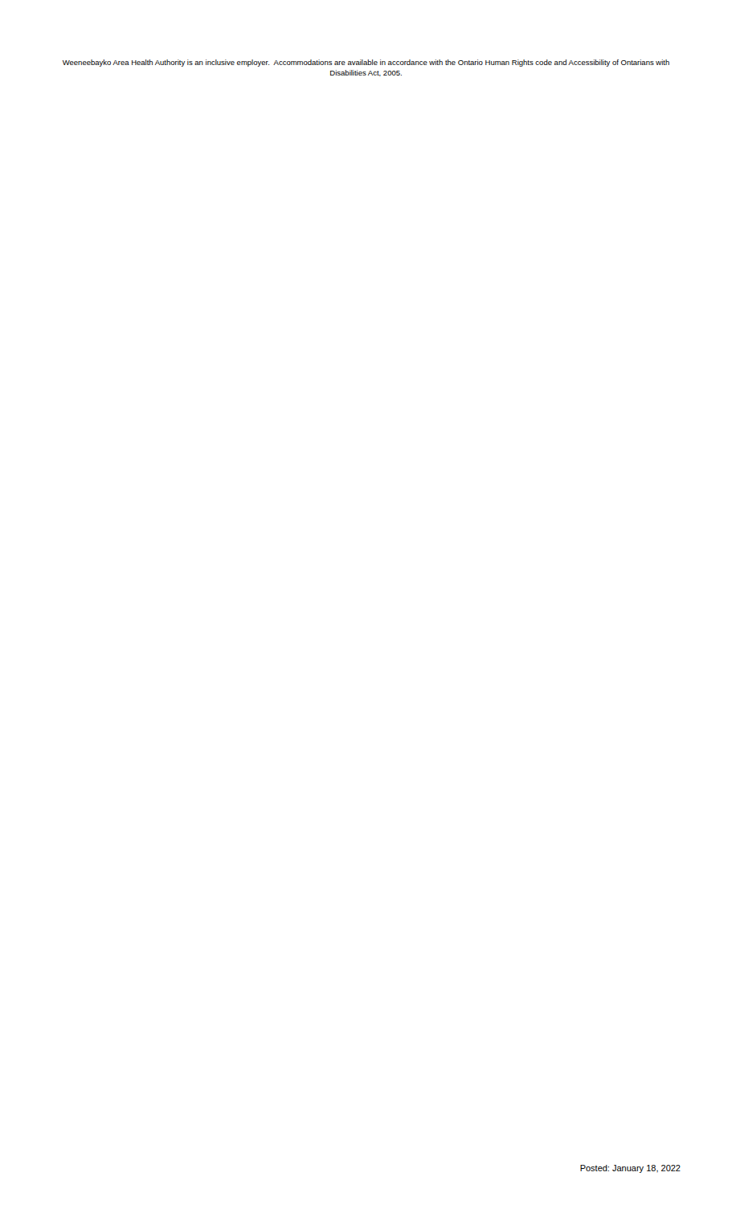Weeneebayko Area Health Authority is an inclusive employer. Accommodations are available in accordance with the Ontario Human Rights code and Accessibility of Ontarians with Disabilities Act, 2005.
Posted: January 18, 2022